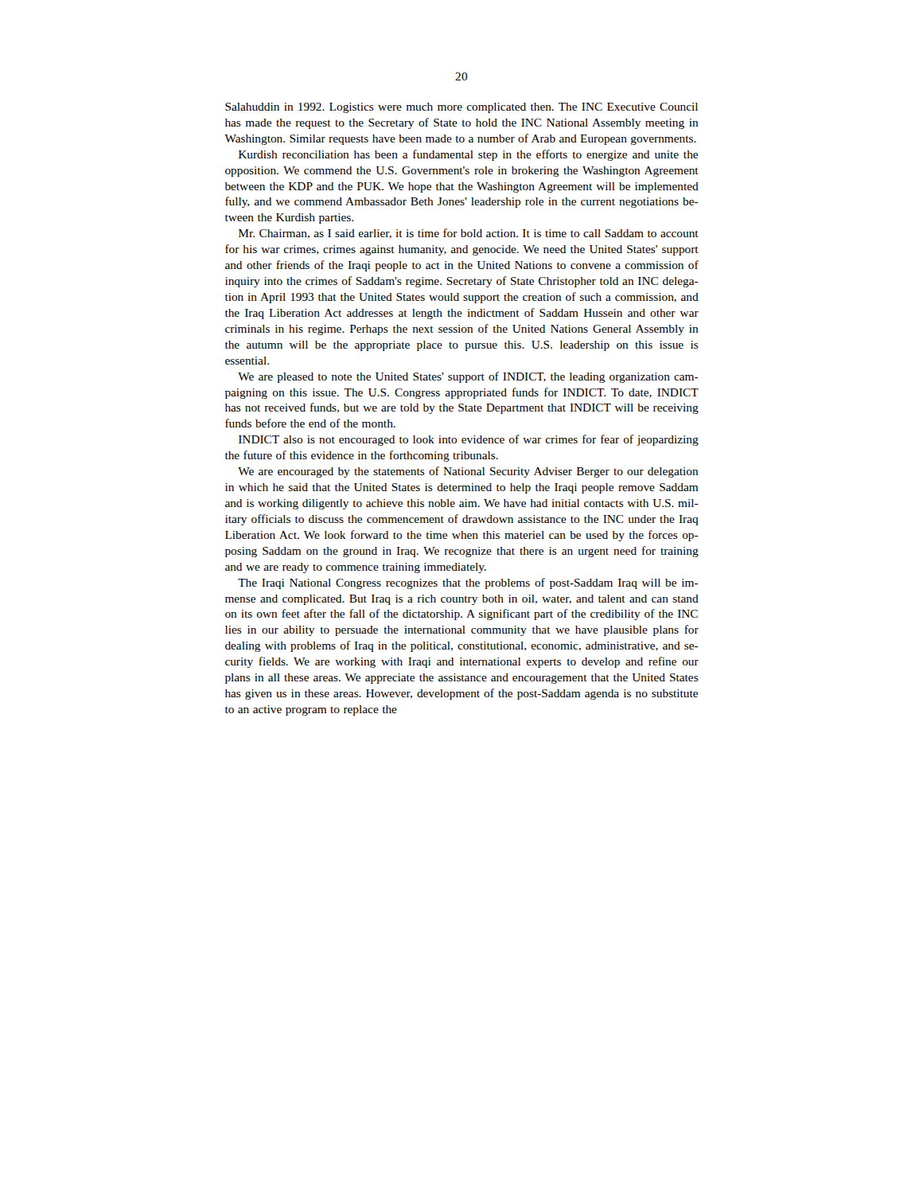20
Salahuddin in 1992. Logistics were much more complicated then. The INC Executive Council has made the request to the Secretary of State to hold the INC National Assembly meeting in Washington. Similar requests have been made to a number of Arab and European governments.
Kurdish reconciliation has been a fundamental step in the efforts to energize and unite the opposition. We commend the U.S. Government's role in brokering the Washington Agreement between the KDP and the PUK. We hope that the Washington Agreement will be implemented fully, and we commend Ambassador Beth Jones' leadership role in the current negotiations between the Kurdish parties.
Mr. Chairman, as I said earlier, it is time for bold action. It is time to call Saddam to account for his war crimes, crimes against humanity, and genocide. We need the United States' support and other friends of the Iraqi people to act in the United Nations to convene a commission of inquiry into the crimes of Saddam's regime. Secretary of State Christopher told an INC delegation in April 1993 that the United States would support the creation of such a commission, and the Iraq Liberation Act addresses at length the indictment of Saddam Hussein and other war criminals in his regime. Perhaps the next session of the United Nations General Assembly in the autumn will be the appropriate place to pursue this. U.S. leadership on this issue is essential.
We are pleased to note the United States' support of INDICT, the leading organization campaigning on this issue. The U.S. Congress appropriated funds for INDICT. To date, INDICT has not received funds, but we are told by the State Department that INDICT will be receiving funds before the end of the month.
INDICT also is not encouraged to look into evidence of war crimes for fear of jeopardizing the future of this evidence in the forthcoming tribunals.
We are encouraged by the statements of National Security Adviser Berger to our delegation in which he said that the United States is determined to help the Iraqi people remove Saddam and is working diligently to achieve this noble aim. We have had initial contacts with U.S. military officials to discuss the commencement of drawdown assistance to the INC under the Iraq Liberation Act. We look forward to the time when this materiel can be used by the forces opposing Saddam on the ground in Iraq. We recognize that there is an urgent need for training and we are ready to commence training immediately.
The Iraqi National Congress recognizes that the problems of post-Saddam Iraq will be immense and complicated. But Iraq is a rich country both in oil, water, and talent and can stand on its own feet after the fall of the dictatorship. A significant part of the credibility of the INC lies in our ability to persuade the international community that we have plausible plans for dealing with problems of Iraq in the political, constitutional, economic, administrative, and security fields. We are working with Iraqi and international experts to develop and refine our plans in all these areas. We appreciate the assistance and encouragement that the United States has given us in these areas. However, development of the post-Saddam agenda is no substitute to an active program to replace the